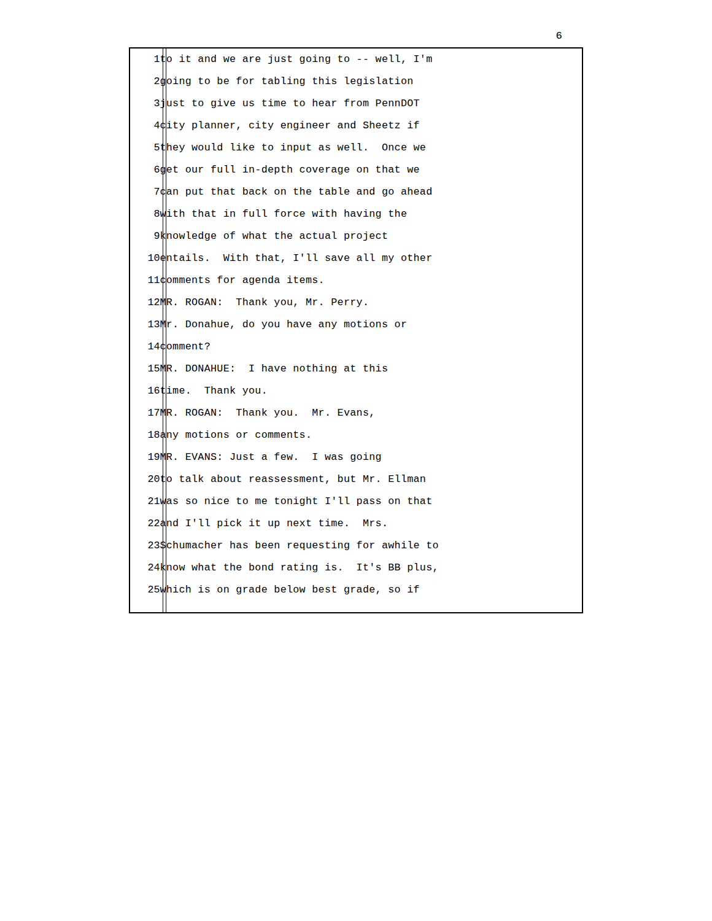6
| 1 | to it and we are just going to -- well, I'm |
| 2 | going to be for tabling this legislation |
| 3 | just to give us time to hear from PennDOT |
| 4 | city planner, city engineer and Sheetz if |
| 5 | they would like to input as well. Once we |
| 6 | get our full in-depth coverage on that we |
| 7 | can put that back on the table and go ahead |
| 8 | with that in full force with having the |
| 9 | knowledge of what the actual project |
| 10 | entails. With that, I'll save all my other |
| 11 | comments for agenda items. |
| 12 | MR. ROGAN: Thank you, Mr. Perry. |
| 13 | Mr. Donahue, do you have any motions or |
| 14 | comment? |
| 15 | MR. DONAHUE: I have nothing at this |
| 16 | time. Thank you. |
| 17 | MR. ROGAN: Thank you. Mr. Evans, |
| 18 | any motions or comments. |
| 19 | MR. EVANS: Just a few. I was going |
| 20 | to talk about reassessment, but Mr. Ellman |
| 21 | was so nice to me tonight I'll pass on that |
| 22 | and I'll pick it up next time. Mrs. |
| 23 | Schumacher has been requesting for awhile to |
| 24 | know what the bond rating is. It's BB plus, |
| 25 | which is on grade below best grade, so if |